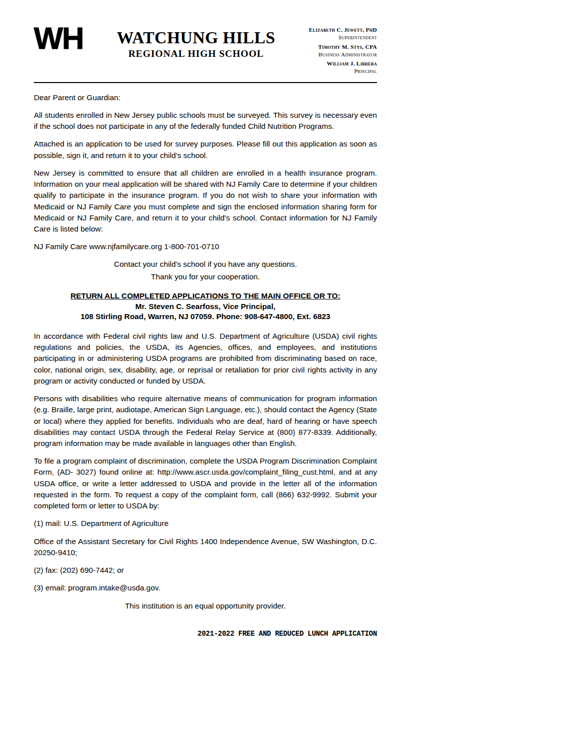WH
WATCHUNG HILLS
REGIONAL HIGH SCHOOL
Elizabeth C. Jewett, PhD
Superintendent
Timothy M. Stys, CPA
Business Administrator
William J. Librera
Principal
Dear Parent or Guardian:
All students enrolled in New Jersey public schools must be surveyed. This survey is necessary even if the school does not participate in any of the federally funded Child Nutrition Programs.
Attached is an application to be used for survey purposes. Please fill out this application as soon as possible, sign it, and return it to your child's school.
New Jersey is committed to ensure that all children are enrolled in a health insurance program. Information on your meal application will be shared with NJ Family Care to determine if your children qualify to participate in the insurance program. If you do not wish to share your information with Medicaid or NJ Family Care you must complete and sign the enclosed information sharing form for Medicaid or NJ Family Care, and return it to your child's school. Contact information for NJ Family Care is listed below:
NJ Family Care www.njfamilycare.org 1-800-701-0710
Contact your child's school if you have any questions.
Thank you for your cooperation.
RETURN ALL COMPLETED APPLICATIONS TO THE MAIN OFFICE OR TO:
Mr. Steven C. Searfoss, Vice Principal,
108 Stirling Road, Warren, NJ 07059. Phone: 908-647-4800, Ext. 6823
In accordance with Federal civil rights law and U.S. Department of Agriculture (USDA) civil rights regulations and policies, the USDA, its Agencies, offices, and employees, and institutions participating in or administering USDA programs are prohibited from discriminating based on race, color, national origin, sex, disability, age, or reprisal or retaliation for prior civil rights activity in any program or activity conducted or funded by USDA.
Persons with disabilities who require alternative means of communication for program information (e.g. Braille, large print, audiotape, American Sign Language, etc.), should contact the Agency (State or local) where they applied for benefits. Individuals who are deaf, hard of hearing or have speech disabilities may contact USDA through the Federal Relay Service at (800) 877-8339. Additionally, program information may be made available in languages other than English.
To file a program complaint of discrimination, complete the USDA Program Discrimination Complaint Form, (AD- 3027) found online at: http://www.ascr.usda.gov/complaint_filing_cust.html, and at any USDA office, or write a letter addressed to USDA and provide in the letter all of the information requested in the form. To request a copy of the complaint form, call (866) 632-9992. Submit your completed form or letter to USDA by:
(1) mail: U.S. Department of Agriculture
Office of the Assistant Secretary for Civil Rights 1400 Independence Avenue, SW Washington, D.C. 20250-9410;
(2) fax: (202) 690-7442; or
(3) email: program.intake@usda.gov.
This institution is an equal opportunity provider.
2021-2022 FREE AND REDUCED LUNCH APPLICATION